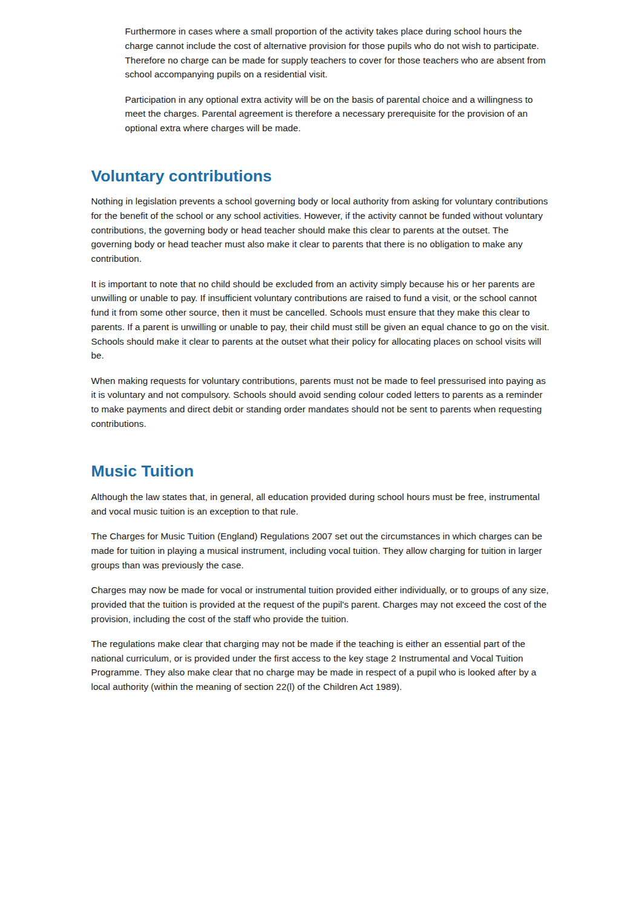Furthermore in cases where a small proportion of the activity takes place during school hours the charge cannot include the cost of alternative provision for those pupils who do not wish to participate. Therefore no charge can be made for supply teachers to cover for those teachers who are absent from school accompanying pupils on a residential visit.
Participation in any optional extra activity will be on the basis of parental choice and a willingness to meet the charges. Parental agreement is therefore a necessary prerequisite for the provision of an optional extra where charges will be made.
Voluntary contributions
Nothing in legislation prevents a school governing body or local authority from asking for voluntary contributions for the benefit of the school or any school activities. However, if the activity cannot be funded without voluntary contributions, the governing body or head teacher should make this clear to parents at the outset. The governing body or head teacher must also make it clear to parents that there is no obligation to make any contribution.
It is important to note that no child should be excluded from an activity simply because his or her parents are unwilling or unable to pay. If insufficient voluntary contributions are raised to fund a visit, or the school cannot fund it from some other source, then it must be cancelled. Schools must ensure that they make this clear to parents. If a parent is unwilling or unable to pay, their child must still be given an equal chance to go on the visit. Schools should make it clear to parents at the outset what their policy for allocating places on school visits will be.
When making requests for voluntary contributions, parents must not be made to feel pressurised into paying as it is voluntary and not compulsory. Schools should avoid sending colour coded letters to parents as a reminder to make payments and direct debit or standing order mandates should not be sent to parents when requesting contributions.
Music Tuition
Although the law states that, in general, all education provided during school hours must be free, instrumental and vocal music tuition is an exception to that rule.
The Charges for Music Tuition (England) Regulations 2007 set out the circumstances in which charges can be made for tuition in playing a musical instrument, including vocal tuition. They allow charging for tuition in larger groups than was previously the case.
Charges may now be made for vocal or instrumental tuition provided either individually, or to groups of any size, provided that the tuition is provided at the request of the pupil's parent. Charges may not exceed the cost of the provision, including the cost of the staff who provide the tuition.
The regulations make clear that charging may not be made if the teaching is either an essential part of the national curriculum, or is provided under the first access to the key stage 2 Instrumental and Vocal Tuition Programme. They also make clear that no charge may be made in respect of a pupil who is looked after by a local authority (within the meaning of section 22(l) of the Children Act 1989).